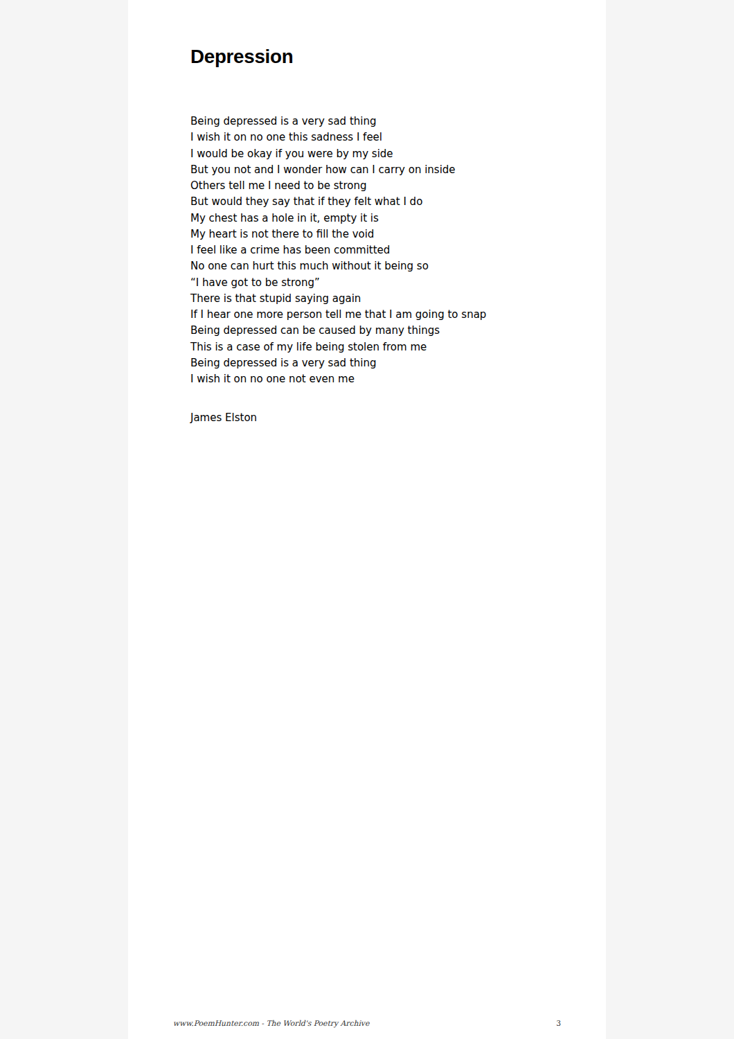Depression
Being depressed is a very sad thing
I wish it on no one this sadness I feel
I would be okay if you were by my side
But you not and I wonder how can I carry on inside
Others tell me I need to be strong
But would they say that if they felt what I do
My chest has a hole in it, empty it is
My heart is not there to fill the void
I feel like a crime has been committed
No one can hurt this much without it being so
“I have got to be strong”
There is that stupid saying again
If I hear one more person tell me that I am going to snap
Being depressed can be caused by many things
This is a case of my life being stolen from me
Being depressed is a very sad thing
I wish it on no one not even me
James Elston
www.PoemHunter.com - The World's Poetry Archive 3